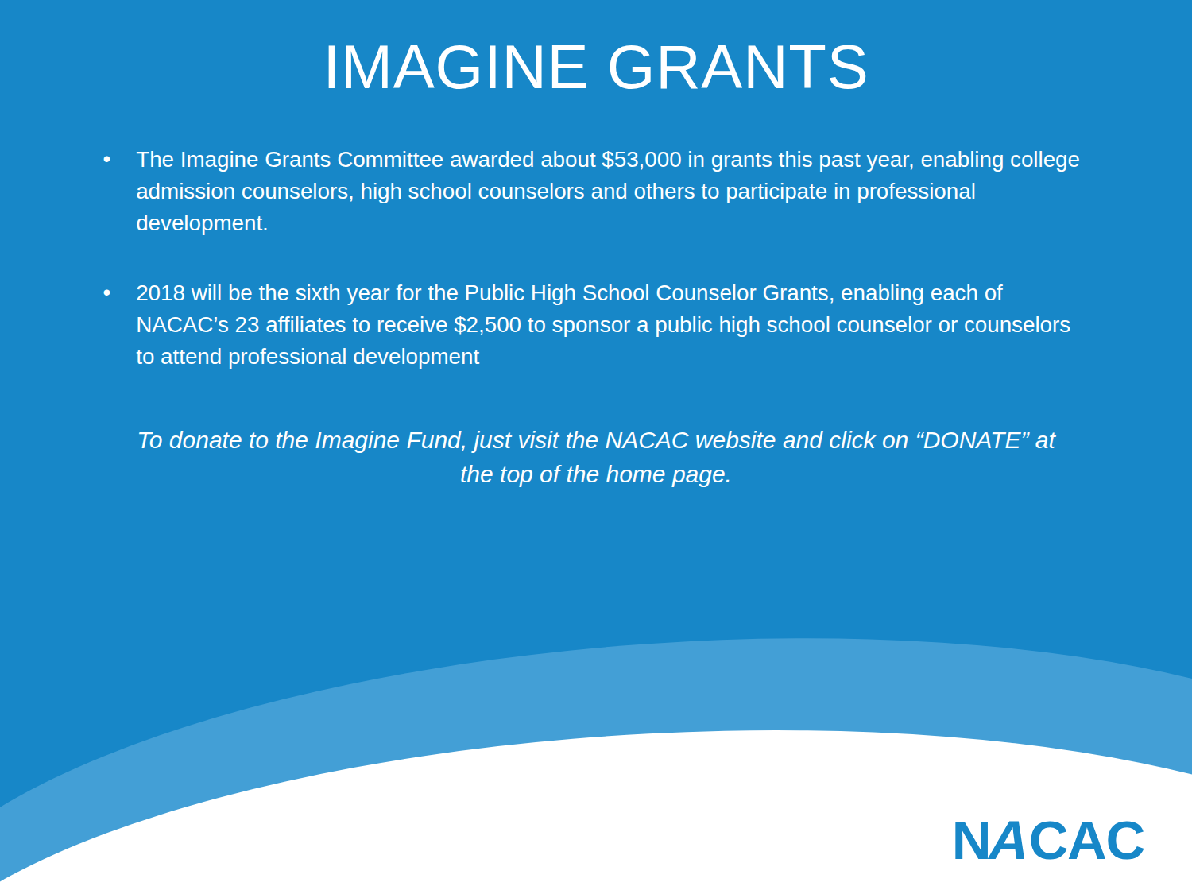IMAGINE GRANTS
The Imagine Grants Committee awarded about $53,000 in grants this past year, enabling college admission counselors, high school counselors and others to participate in professional development.
2018 will be the sixth year for the Public High School Counselor Grants, enabling each of NACAC’s 23 affiliates to receive $2,500 to sponsor a public high school counselor or counselors to attend professional development
To donate to the Imagine Fund, just visit the NACAC website and click on “DONATE” at the top of the home page.
NACAC